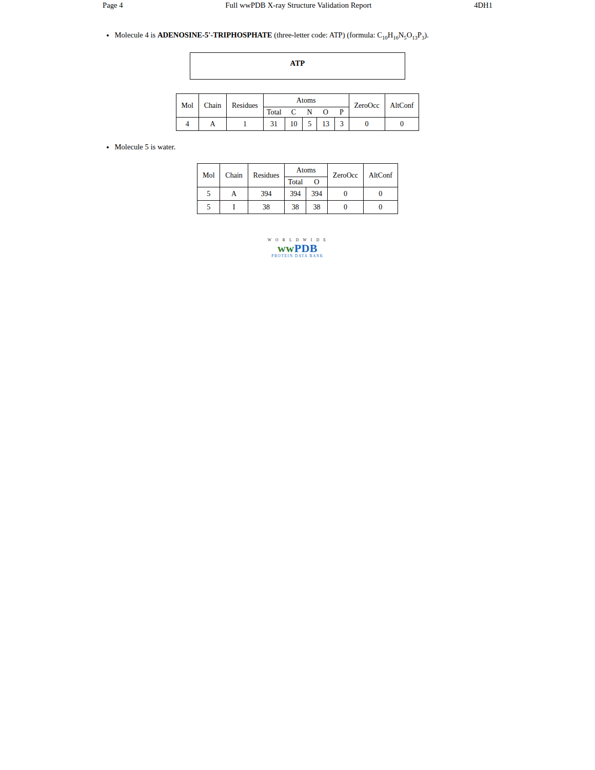Page 4
Full wwPDB X-ray Structure Validation Report
4DH1
Molecule 4 is ADENOSINE-5'-TRIPHOSPHATE (three-letter code: ATP) (formula: C10H16N5O13P3).
ATP
| Mol | Chain | Residues | Atoms | ZeroOcc | AltConf |
| --- | --- | --- | --- | --- | --- |
| Total | C | N | O | P |
| 4 | A | 1 | 31 | 10 | 5 | 13 | 3 | 0 | 0 |
Molecule 5 is water.
| Mol | Chain | Residues | Atoms | ZeroOcc | AltConf |
| --- | --- | --- | --- | --- | --- |
| Total | O |
| 5 | A | 394 | 394 | 394 | 0 | 0 |
| 5 | I | 38 | 38 | 38 | 0 | 0 |
W O R L D W I D E
ww PDB
PROTEIN DATA BANK